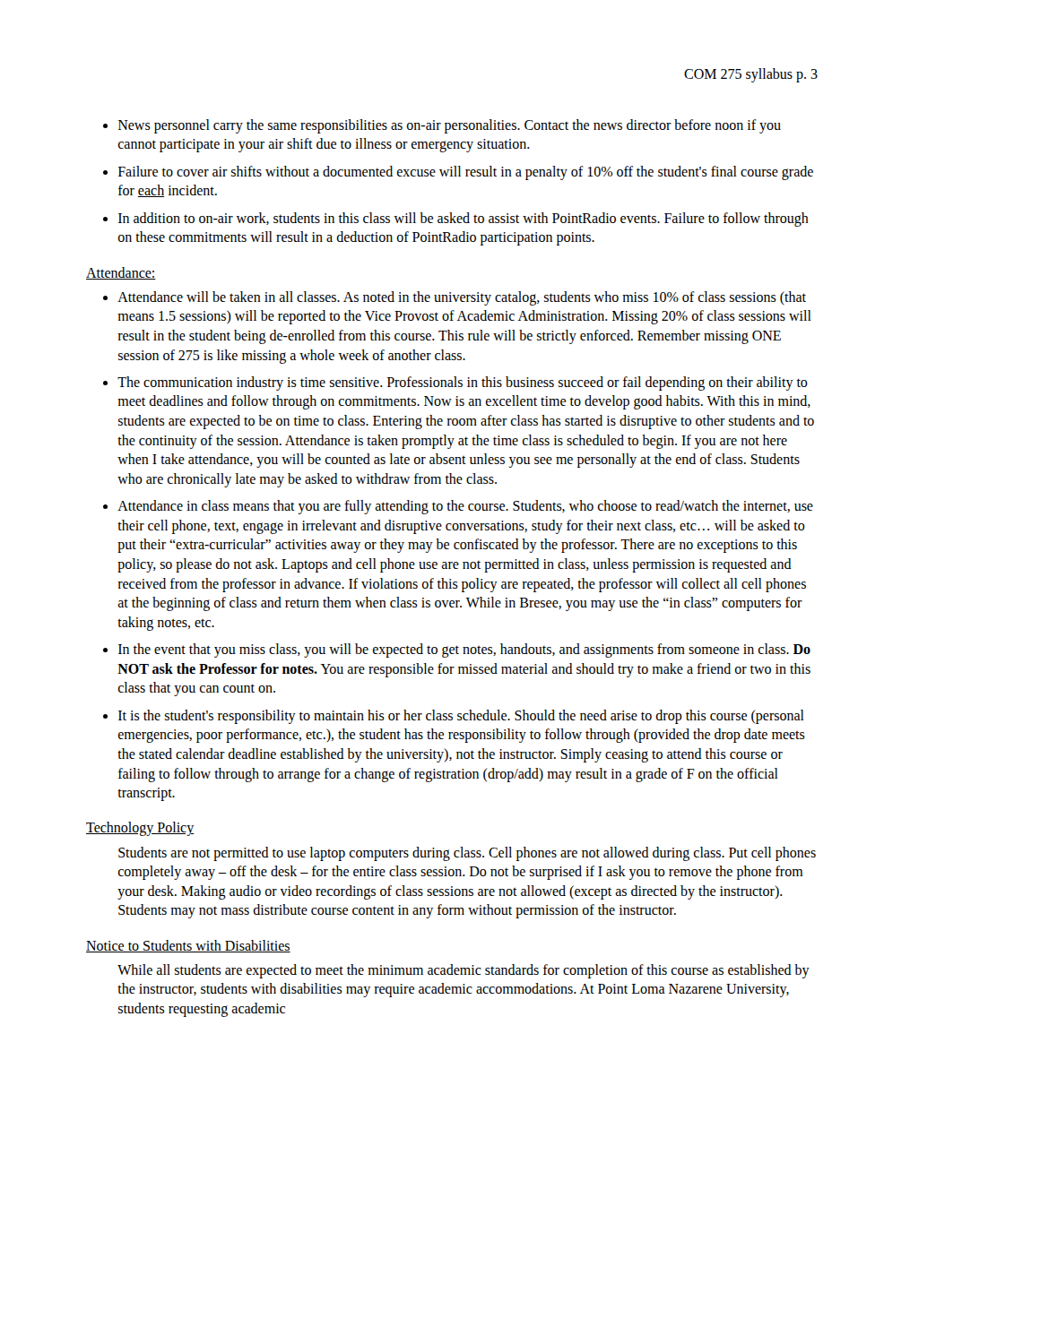COM 275 syllabus p. 3
News personnel carry the same responsibilities as on-air personalities. Contact the news director before noon if you cannot participate in your air shift due to illness or emergency situation.
Failure to cover air shifts without a documented excuse will result in a penalty of 10% off the student's final course grade for each incident.
In addition to on-air work, students in this class will be asked to assist with PointRadio events. Failure to follow through on these commitments will result in a deduction of PointRadio participation points.
Attendance:
Attendance will be taken in all classes. As noted in the university catalog, students who miss 10% of class sessions (that means 1.5 sessions) will be reported to the Vice Provost of Academic Administration. Missing 20% of class sessions will result in the student being de-enrolled from this course. This rule will be strictly enforced. Remember missing ONE session of 275 is like missing a whole week of another class.
The communication industry is time sensitive. Professionals in this business succeed or fail depending on their ability to meet deadlines and follow through on commitments. Now is an excellent time to develop good habits. With this in mind, students are expected to be on time to class. Entering the room after class has started is disruptive to other students and to the continuity of the session. Attendance is taken promptly at the time class is scheduled to begin. If you are not here when I take attendance, you will be counted as late or absent unless you see me personally at the end of class. Students who are chronically late may be asked to withdraw from the class.
Attendance in class means that you are fully attending to the course. Students, who choose to read/watch the internet, use their cell phone, text, engage in irrelevant and disruptive conversations, study for their next class, etc… will be asked to put their “extra-curricular” activities away or they may be confiscated by the professor. There are no exceptions to this policy, so please do not ask. Laptops and cell phone use are not permitted in class, unless permission is requested and received from the professor in advance. If violations of this policy are repeated, the professor will collect all cell phones at the beginning of class and return them when class is over. While in Bresee, you may use the “in class” computers for taking notes, etc.
In the event that you miss class, you will be expected to get notes, handouts, and assignments from someone in class. Do NOT ask the Professor for notes. You are responsible for missed material and should try to make a friend or two in this class that you can count on.
It is the student's responsibility to maintain his or her class schedule. Should the need arise to drop this course (personal emergencies, poor performance, etc.), the student has the responsibility to follow through (provided the drop date meets the stated calendar deadline established by the university), not the instructor. Simply ceasing to attend this course or failing to follow through to arrange for a change of registration (drop/add) may result in a grade of F on the official transcript.
Technology Policy
Students are not permitted to use laptop computers during class. Cell phones are not allowed during class. Put cell phones completely away – off the desk – for the entire class session. Do not be surprised if I ask you to remove the phone from your desk. Making audio or video recordings of class sessions are not allowed (except as directed by the instructor). Students may not mass distribute course content in any form without permission of the instructor.
Notice to Students with Disabilities
While all students are expected to meet the minimum academic standards for completion of this course as established by the instructor, students with disabilities may require academic accommodations. At Point Loma Nazarene University, students requesting academic